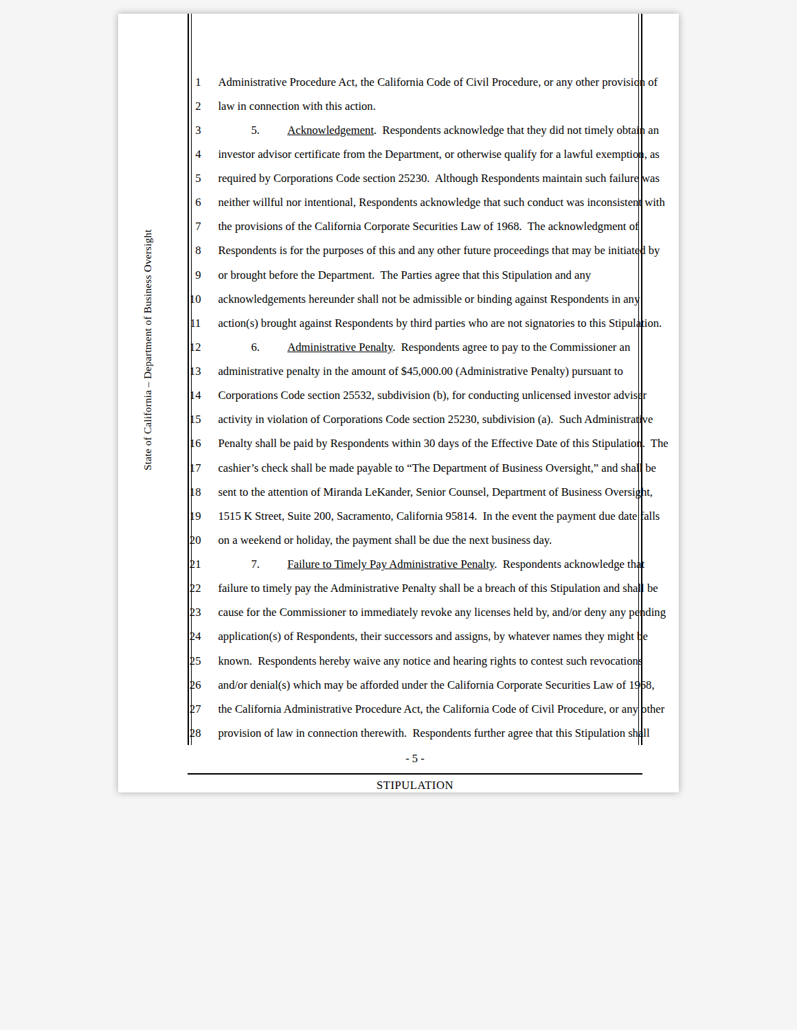State of California – Department of Business Oversight
| 1 | Administrative Procedure Act, the California Code of Civil Procedure, or any other provision of |
| 2 | law in connection with this action. |
| 3 | 5. Acknowledgement . Respondents acknowledge that they did not timely obtain an |
| 4 | investor advisor certificate from the Department, or otherwise qualify for a lawful exemption, as |
| 5 | required by Corporations Code section 25230. Although Respondents maintain such failure was |
| 6 | neither willful nor intentional, Respondents acknowledge that such conduct was inconsistent with |
| 7 | the provisions of the California Corporate Securities Law of 1968. The acknowledgment of |
| 8 | Respondents is for the purposes of this and any other future proceedings that may be initiated by |
| 9 | or brought before the Department. The Parties agree that this Stipulation and any |
| 10 | acknowledgements hereunder shall not be admissible or binding against Respondents in any |
| 11 | action(s) brought against Respondents by third parties who are not signatories to this Stipulation. |
| 12 | 6. Administrative Penalty . Respondents agree to pay to the Commissioner an |
| 13 | administrative penalty in the amount of $45,000.00 (Administrative Penalty) pursuant to |
| 14 | Corporations Code section 25532, subdivision (b), for conducting unlicensed investor adviser |
| 15 | activity in violation of Corporations Code section 25230, subdivision (a). Such Administrative |
| 16 | Penalty shall be paid by Respondents within 30 days of the Effective Date of this Stipulation. The |
| 17 | cashier’s check shall be made payable to “The Department of Business Oversight,” and shall be |
| 18 | sent to the attention of Miranda LeKander, Senior Counsel, Department of Business Oversight, |
| 19 | 1515 K Street, Suite 200, Sacramento, California 95814. In the event the payment due date falls |
| 20 | on a weekend or holiday, the payment shall be due the next business day. |
| 21 | 7. Failure to Timely Pay Administrative Penalty . Respondents acknowledge that |
| 22 | failure to timely pay the Administrative Penalty shall be a breach of this Stipulation and shall be |
| 23 | cause for the Commissioner to immediately revoke any licenses held by, and/or deny any pending |
| 24 | application(s) of Respondents, their successors and assigns, by whatever names they might be |
| 25 | known. Respondents hereby waive any notice and hearing rights to contest such revocations |
| 26 | and/or denial(s) which may be afforded under the California Corporate Securities Law of 1968, |
| 27 | the California Administrative Procedure Act, the California Code of Civil Procedure, or any other |
| 28 | provision of law in connection therewith. Respondents further agree that this Stipulation shall |
- 5 -
STIPULATION